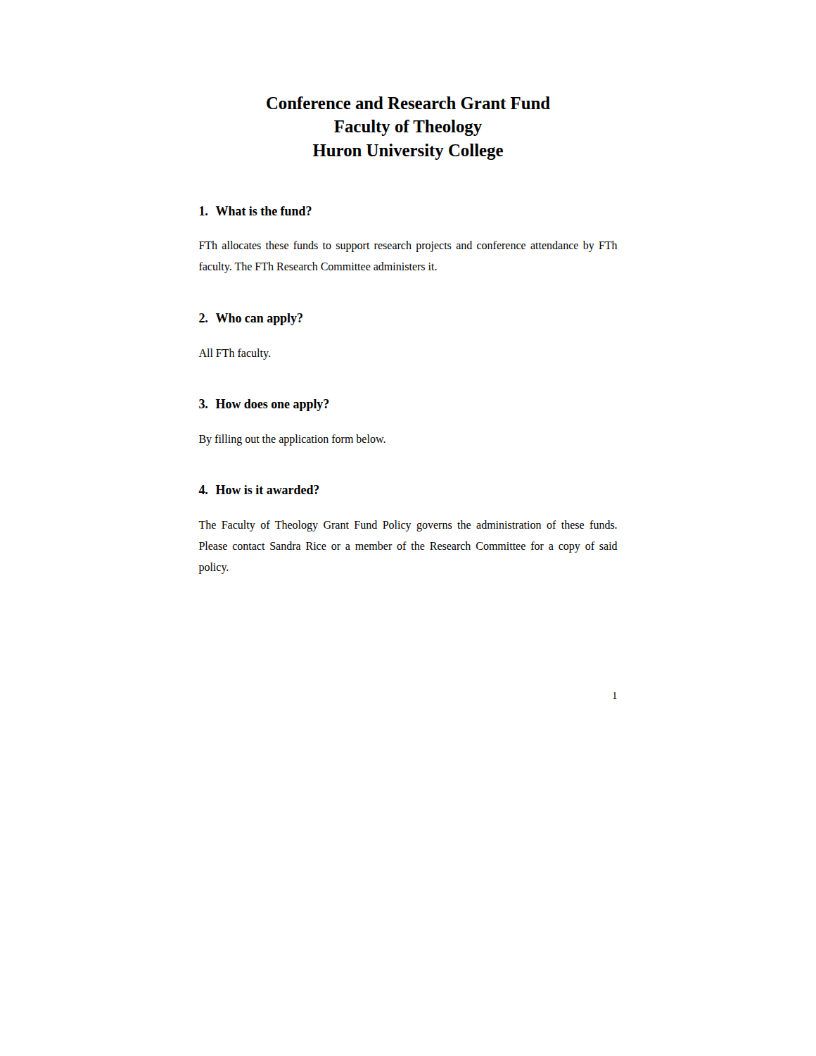Conference and Research Grant Fund
Faculty of Theology
Huron University College
1. What is the fund?
FTh allocates these funds to support research projects and conference attendance by FTh faculty. The FTh Research Committee administers it.
2. Who can apply?
All FTh faculty.
3. How does one apply?
By filling out the application form below.
4. How is it awarded?
The Faculty of Theology Grant Fund Policy governs the administration of these funds. Please contact Sandra Rice or a member of the Research Committee for a copy of said policy.
1